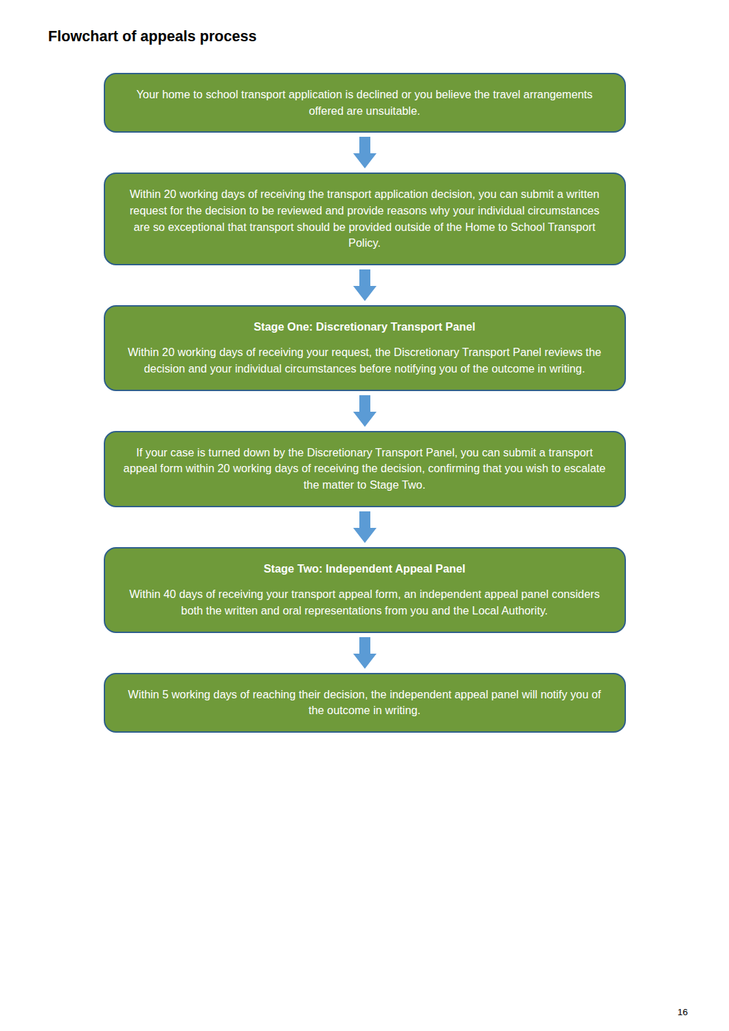Flowchart of appeals process
Your home to school transport application is declined or you believe the travel arrangements offered are unsuitable.
Within 20 working days of receiving the transport application decision, you can submit a written request for the decision to be reviewed and provide reasons why your individual circumstances are so exceptional that transport should be provided outside of the Home to School Transport Policy.
Stage One: Discretionary Transport Panel Within 20 working days of receiving your request, the Discretionary Transport Panel reviews the decision and your individual circumstances before notifying you of the outcome in writing.
If your case is turned down by the Discretionary Transport Panel, you can submit a transport appeal form within 20 working days of receiving the decision, confirming that you wish to escalate the matter to Stage Two.
Stage Two: Independent Appeal Panel Within 40 days of receiving your transport appeal form, an independent appeal panel considers both the written and oral representations from you and the Local Authority.
Within 5 working days of reaching their decision, the independent appeal panel will notify you of the outcome in writing.
16